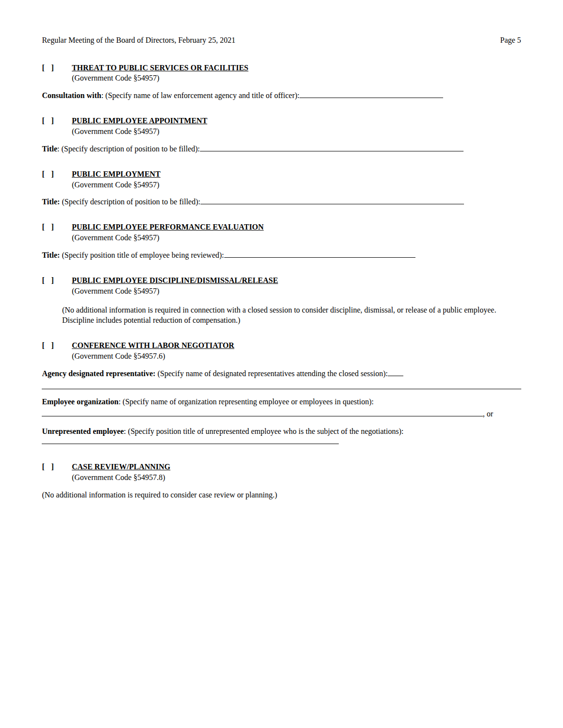Regular Meeting of the Board of Directors, February 25, 2021
Page 5
[ ] Threat to Public Services or Facilities (Government Code §54957)
Consultation with: (Specify name of law enforcement agency and title of officer):
[ ] Public Employee Appointment (Government Code §54957)
Title: (Specify description of position to be filled):
[ ] Public Employment (Government Code §54957)
Title: (Specify description of position to be filled):
[ ] Public Employee Performance Evaluation (Government Code §54957)
Title: (Specify position title of employee being reviewed):
[ ] Public Employee Discipline/Dismissal/Release (Government Code §54957)
(No additional information is required in connection with a closed session to consider discipline, dismissal, or release of a public employee. Discipline includes potential reduction of compensation.)
[ ] Conference with Labor Negotiator (Government Code §54957.6)
Agency designated representative: (Specify name of designated representatives attending the closed session):
Employee organization: (Specify name of organization representing employee or employees in question):
, or
Unrepresented employee: (Specify position title of unrepresented employee who is the subject of the negotiations):
[ ] Case Review/Planning (Government Code §54957.8)
(No additional information is required to consider case review or planning.)